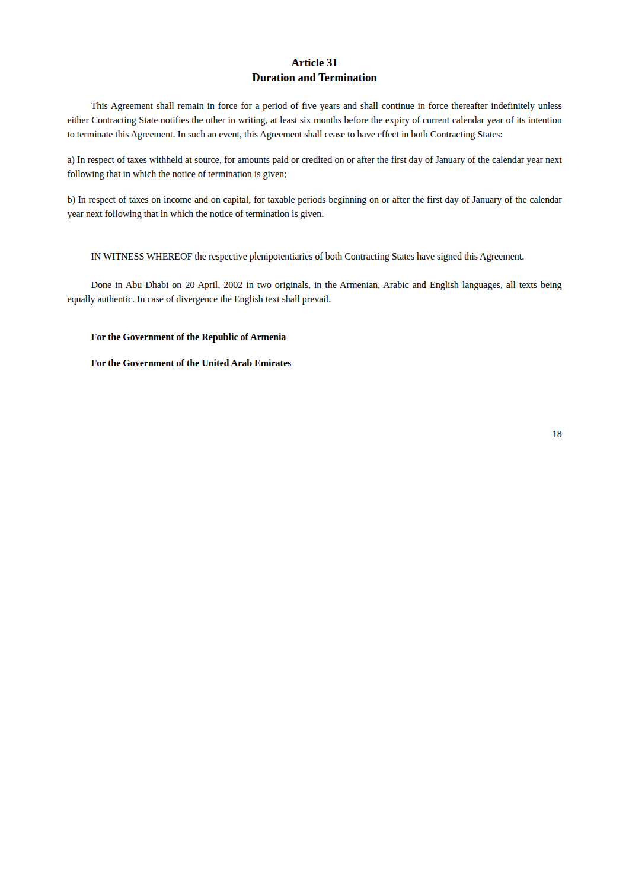Article 31 Duration and Termination
This Agreement shall remain in force for a period of five years and shall continue in force thereafter indefinitely unless either Contracting State notifies the other in writing, at least six months before the expiry of current calendar year of its intention to terminate this Agreement. In such an event, this Agreement shall cease to have effect in both Contracting States:
a) In respect of taxes withheld at source, for amounts paid or credited on or after the first day of January of the calendar year next following that in which the notice of termination is given;
b) In respect of taxes on income and on capital, for taxable periods beginning on or after the first day of January of the calendar year next following that in which the notice of termination is given.
IN WITNESS WHEREOF the respective plenipotentiaries of both Contracting States have signed this Agreement.
Done in Abu Dhabi on 20 April, 2002 in two originals, in the Armenian, Arabic and English languages, all texts being equally authentic. In case of divergence the English text shall prevail.
For the Government of the Republic of Armenia
For the Government of the United Arab Emirates
18